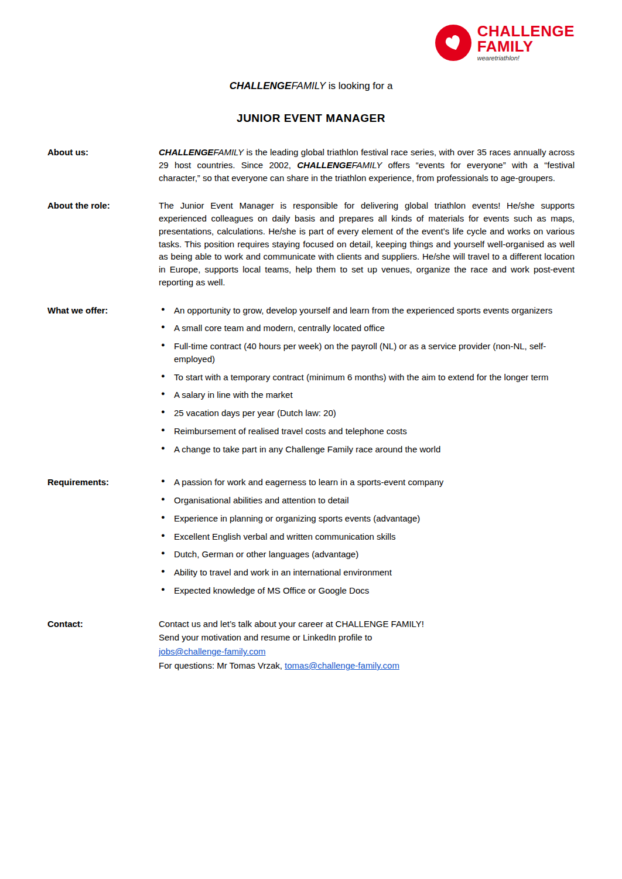CHALLENGE FAMILY wearetriathlon!
CHALLENGE FAMILY is looking for a
JUNIOR EVENT MANAGER
About us:
CHALLENGE FAMILY is the leading global triathlon festival race series, with over 35 races annually across 29 host countries. Since 2002, CHALLENGE FAMILY offers “events for everyone” with a “festival character,” so that everyone can share in the triathlon experience, from professionals to age-groupers.
About the role:
The Junior Event Manager is responsible for delivering global triathlon events! He/she supports experienced colleagues on daily basis and prepares all kinds of materials for events such as maps, presentations, calculations. He/she is part of every element of the event’s life cycle and works on various tasks. This position requires staying focused on detail, keeping things and yourself well-organised as well as being able to work and communicate with clients and suppliers. He/she will travel to a different location in Europe, supports local teams, help them to set up venues, organize the race and work post-event reporting as well.
What we offer:
An opportunity to grow, develop yourself and learn from the experienced sports events organizers
A small core team and modern, centrally located office
Full-time contract (40 hours per week) on the payroll (NL) or as a service provider (non-NL, self-employed)
To start with a temporary contract (minimum 6 months) with the aim to extend for the longer term
A salary in line with the market
25 vacation days per year (Dutch law: 20)
Reimbursement of realised travel costs and telephone costs
A change to take part in any Challenge Family race around the world
Requirements:
A passion for work and eagerness to learn in a sports-event company
Organisational abilities and attention to detail
Experience in planning or organizing sports events (advantage)
Excellent English verbal and written communication skills
Dutch, German or other languages (advantage)
Ability to travel and work in an international environment
Expected knowledge of MS Office or Google Docs
Contact:
Contact us and let’s talk about your career at CHALLENGE FAMILY!
Send your motivation and resume or LinkedIn profile to
jobs@challenge-family.com
For questions: Mr Tomas Vrzak, tomas@challenge-family.com